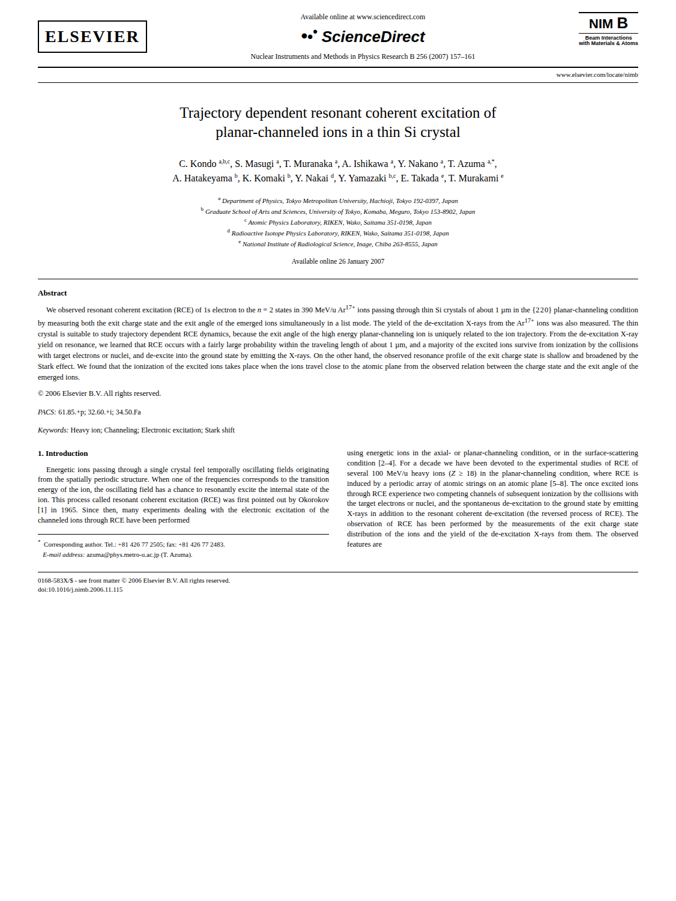ELSEVIER
Available online at www.sciencedirect.com
••• ScienceDirect
Nuclear Instruments and Methods in Physics Research B 256 (2007) 157–161
NIM B
Beam Interactions
with Materials & Atoms
www.elsevier.com/locate/nimb
Trajectory dependent resonant coherent excitation of
planar-channeled ions in a thin Si crystal
C. Kondo a,b,c, S. Masugi a, T. Muranaka a, A. Ishikawa a, Y. Nakano a, T. Azuma a,*,
A. Hatakeyama b, K. Komaki b, Y. Nakai d, Y. Yamazaki b,c, E. Takada e, T. Murakami e
a Department of Physics, Tokyo Metropolitan University, Hachioji, Tokyo 192-0397, Japan
b Graduate School of Arts and Sciences, University of Tokyo, Komaba, Meguro, Tokyo 153-8902, Japan
c Atomic Physics Laboratory, RIKEN, Wako, Saitama 351-0198, Japan
d Radioactive Isotope Physics Laboratory, RIKEN, Wako, Saitama 351-0198, Japan
e National Institute of Radiological Science, Inage, Chiba 263-8555, Japan
Available online 26 January 2007
Abstract
We observed resonant coherent excitation (RCE) of 1s electron to the n = 2 states in 390 MeV/u Ar17+ ions passing through thin Si crystals of about 1 µm in the {2 2 0} planar-channeling condition by measuring both the exit charge state and the exit angle of the emerged ions simultaneously in a list mode. The yield of the de-excitation X-rays from the Ar17+ ions was also measured. The thin crystal is suitable to study trajectory dependent RCE dynamics, because the exit angle of the high energy planar-channeling ion is uniquely related to the ion trajectory. From the de-excitation X-ray yield on resonance, we learned that RCE occurs with a fairly large probability within the traveling length of about 1 µm, and a majority of the excited ions survive from ionization by the collisions with target electrons or nuclei, and de-excite into the ground state by emitting the X-rays. On the other hand, the observed resonance profile of the exit charge state is shallow and broadened by the Stark effect. We found that the ionization of the excited ions takes place when the ions travel close to the atomic plane from the observed relation between the charge state and the exit angle of the emerged ions.
© 2006 Elsevier B.V. All rights reserved.
PACS: 61.85.+p; 32.60.+i; 34.50.Fa
Keywords: Heavy ion; Channeling; Electronic excitation; Stark shift
1. Introduction
Energetic ions passing through a single crystal feel temporally oscillating fields originating from the spatially periodic structure. When one of the frequencies corresponds to the transition energy of the ion, the oscillating field has a chance to resonantly excite the internal state of the ion. This process called resonant coherent excitation (RCE) was first pointed out by Okorokov [1] in 1965. Since then, many experiments dealing with the electronic excitation of the channeled ions through RCE have been performed
* Corresponding author. Tel.: +81 426 77 2505; fax: +81 426 77 2483.
E-mail address: azuma@phys.metro-u.ac.jp (T. Azuma).
using energetic ions in the axial- or planar-channeling condition, or in the surface-scattering condition [2–4]. For a decade we have been devoted to the experimental studies of RCE of several 100 MeV/u heavy ions (Z ≥ 18) in the planar-channeling condition, where RCE is induced by a periodic array of atomic strings on an atomic plane [5–8]. The once excited ions through RCE experience two competing channels of subsequent ionization by the collisions with the target electrons or nuclei, and the spontaneous de-excitation to the ground state by emitting X-rays in addition to the resonant coherent de-excitation (the reversed process of RCE). The observation of RCE has been performed by the measurements of the exit charge state distribution of the ions and the yield of the de-excitation X-rays from them. The observed features are
0168-583X/$ - see front matter © 2006 Elsevier B.V. All rights reserved.
doi:10.1016/j.nimb.2006.11.115